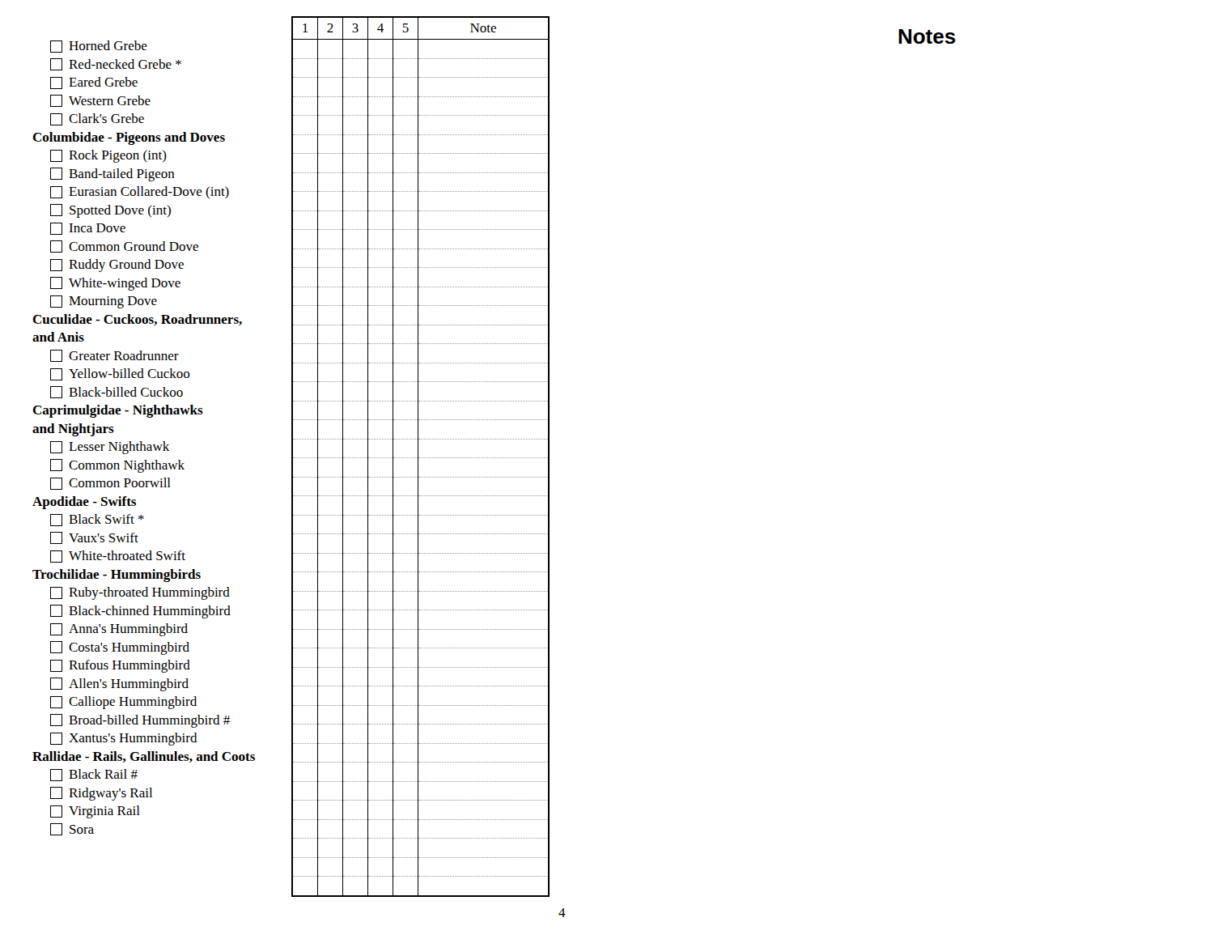Horned Grebe
Red-necked Grebe *
Eared Grebe
Western Grebe
Clark's Grebe
Columbidae - Pigeons and Doves
Rock Pigeon (int)
Band-tailed Pigeon
Eurasian Collared-Dove (int)
Spotted Dove (int)
Inca Dove
Common Ground Dove
Ruddy Ground Dove
White-winged Dove
Mourning Dove
Cuculidae - Cuckoos, Roadrunners,
and Anis
Greater Roadrunner
Yellow-billed Cuckoo
Black-billed Cuckoo
Caprimulgidae - Nighthawks
and Nightjars
Lesser Nighthawk
Common Nighthawk
Common Poorwill
Apodidae - Swifts
Black Swift *
Vaux's Swift
White-throated Swift
Trochilidae - Hummingbirds
Ruby-throated Hummingbird
Black-chinned Hummingbird
Anna's Hummingbird
Costa's Hummingbird
Rufous Hummingbird
Allen's Hummingbird
Calliope Hummingbird
Broad-billed Hummingbird #
Xantus's Hummingbird
Rallidae - Rails, Gallinules, and Coots
Black Rail #
Ridgway's Rail
Virginia Rail
Sora
| 1 | 2 | 3 | 4 | 5 | Note |
| --- | --- | --- | --- | --- | --- |
4
Notes